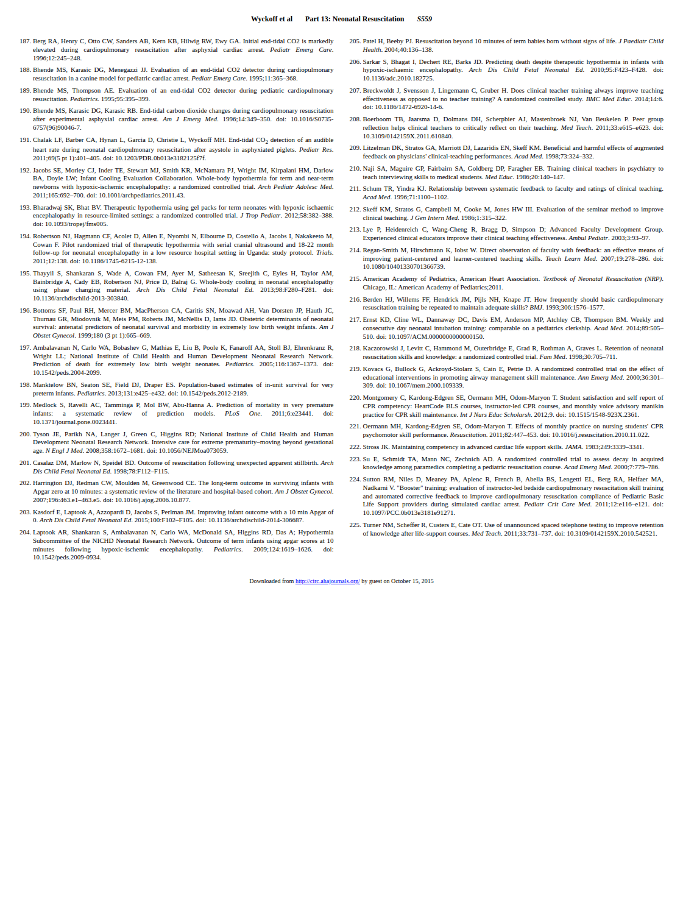Wyckoff et al Part 13: Neonatal Resuscitation S559
187. Berg RA, Henry C, Otto CW, Sanders AB, Kern KB, Hilwig RW, Ewy GA. Initial end-tidal CO2 is markedly elevated during cardiopulmonary resuscitation after asphyxial cardiac arrest. Pediatr Emerg Care. 1996;12:245–248.
188. Bhende MS, Karasic DG, Menegazzi JJ. Evaluation of an end-tidal CO2 detector during cardiopulmonary resuscitation in a canine model for pediatric cardiac arrest. Pediatr Emerg Care. 1995;11:365–368.
189. Bhende MS, Thompson AE. Evaluation of an end-tidal CO2 detector during pediatric cardiopulmonary resuscitation. Pediatrics. 1995;95:395–399.
190. Bhende MS, Karasic DG, Karasic RB. End-tidal carbon dioxide changes during cardiopulmonary resuscitation after experimental asphyxial cardiac arrest. Am J Emerg Med. 1996;14:349–350. doi: 10.1016/S0735-6757(96)90046-7.
191. Chalak LF, Barber CA, Hynan L, Garcia D, Christie L, Wyckoff MH. End-tidal CO2 detection of an audible heart rate during neonatal cardiopulmonary resuscitation after asystole in asphyxiated piglets. Pediatr Res. 2011;69(5 pt 1):401–405. doi: 10.1203/PDR.0b013e3182125f7f.
192. Jacobs SE, Morley CJ, Inder TE, Stewart MJ, Smith KR, McNamara PJ, Wright IM, Kirpalani HM, Darlow BA, Doyle LW; Infant Cooling Evaluation Collaboration. Whole-body hypothermia for term and near-term newborns with hypoxic-ischemic encephalopathy: a randomized controlled trial. Arch Pediatr Adolesc Med. 2011;165:692–700. doi: 10.1001/archpediatrics.2011.43.
193. Bharadwaj SK, Bhat BV. Therapeutic hypothermia using gel packs for term neonates with hypoxic ischaemic encephalopathy in resource-limited settings: a randomized controlled trial. J Trop Pediatr. 2012;58:382–388. doi: 10.1093/tropej/fms005.
194. Robertson NJ, Hagmann CF, Acolet D, Allen E, Nyombi N, Elbourne D, Costello A, Jacobs I, Nakakeeto M, Cowan F. Pilot randomized trial of therapeutic hypothermia with serial cranial ultrasound and 18-22 month follow-up for neonatal encephalopathy in a low resource hospital setting in Uganda: study protocol. Trials. 2011;12:138. doi: 10.1186/1745-6215-12-138.
195. Thayyil S, Shankaran S, Wade A, Cowan FM, Ayer M, Satheesan K, Sreejith C, Eyles H, Taylor AM, Bainbridge A, Cady EB, Robertson NJ, Price D, Balraj G. Whole-body cooling in neonatal encephalopathy using phase changing material. Arch Dis Child Fetal Neonatal Ed. 2013;98:F280–F281. doi: 10.1136/archdischild-2013-303840.
196. Bottoms SF, Paul RH, Mercer BM, MacPherson CA, Caritis SN, Moawad AH, Van Dorsten JP, Hauth JC, Thurnau GR, Miodovnik M, Meis PM, Roberts JM, McNellis D, Iams JD. Obstetric determinants of neonatal survival: antenatal predictors of neonatal survival and morbidity in extremely low birth weight infants. Am J Obstet Gynecol. 1999;180 (3 pt 1):665–669.
197. Ambalavanan N, Carlo WA, Bobashev G, Mathias E, Liu B, Poole K, Fanaroff AA, Stoll BJ, Ehrenkranz R, Wright LL; National Institute of Child Health and Human Development Neonatal Research Network. Prediction of death for extremely low birth weight neonates. Pediatrics. 2005;116:1367–1373. doi: 10.1542/peds.2004-2099.
198. Manktelow BN, Seaton SE, Field DJ, Draper ES. Population-based estimates of in-unit survival for very preterm infants. Pediatrics. 2013;131:e425–e432. doi: 10.1542/peds.2012-2189.
199. Medlock S, Ravelli AC, Tamminga P, Mol BW, Abu-Hanna A. Prediction of mortality in very premature infants: a systematic review of prediction models. PLoS One. 2011;6:e23441. doi: 10.1371/journal.pone.0023441.
200. Tyson JE, Parikh NA, Langer J, Green C, Higgins RD; National Institute of Child Health and Human Development Neonatal Research Network. Intensive care for extreme prematurity–moving beyond gestational age. N Engl J Med. 2008;358:1672–1681. doi: 10.1056/NEJMoa073059.
201. Casalaz DM, Marlow N, Speidel BD. Outcome of resuscitation following unexpected apparent stillbirth. Arch Dis Child Fetal Neonatal Ed. 1998;78:F112–F115.
202. Harrington DJ, Redman CW, Moulden M, Greenwood CE. The long-term outcome in surviving infants with Apgar zero at 10 minutes: a systematic review of the literature and hospital-based cohort. Am J Obstet Gynecol. 2007;196:463.e1–463.e5. doi: 10.1016/j.ajog.2006.10.877.
203. Kasdorf E, Laptook A, Azzopardi D, Jacobs S, Perlman JM. Improving infant outcome with a 10 min Apgar of 0. Arch Dis Child Fetal Neonatal Ed. 2015;100:F102–F105. doi: 10.1136/archdischild-2014-306687.
204. Laptook AR, Shankaran S, Ambalavanan N, Carlo WA, McDonald SA, Higgins RD, Das A; Hypothermia Subcommittee of the NICHD Neonatal Research Network. Outcome of term infants using apgar scores at 10 minutes following hypoxic-ischemic encephalopathy. Pediatrics. 2009;124:1619–1626. doi: 10.1542/peds.2009-0934.
205. Patel H, Beeby PJ. Resuscitation beyond 10 minutes of term babies born without signs of life. J Paediatr Child Health. 2004;40:136–138.
206. Sarkar S, Bhagat I, Dechert RE, Barks JD. Predicting death despite therapeutic hypothermia in infants with hypoxic-ischaemic encephalopathy. Arch Dis Child Fetal Neonatal Ed. 2010;95:F423–F428. doi: 10.1136/adc.2010.182725.
207. Breckwoldt J, Svensson J, Lingemann C, Gruber H. Does clinical teacher training always improve teaching effectiveness as opposed to no teacher training? A randomized controlled study. BMC Med Educ. 2014;14:6. doi: 10.1186/1472-6920-14-6.
208. Boerboom TB, Jaarsma D, Dolmans DH, Scherpbier AJ, Mastenbroek NJ, Van Beukelen P. Peer group reflection helps clinical teachers to critically reflect on their teaching. Med Teach. 2011;33:e615–e623. doi: 10.3109/0142159X.2011.610840.
209. Litzelman DK, Stratos GA, Marriott DJ, Lazaridis EN, Skeff KM. Beneficial and harmful effects of augmented feedback on physicians' clinical-teaching performances. Acad Med. 1998;73:324–332.
210. Naji SA, Maguire GP, Fairbairn SA, Goldberg DP, Faragher EB. Training clinical teachers in psychiatry to teach interviewing skills to medical students. Med Educ. 1986;20:140–147.
211. Schum TR, Yindra KJ. Relationship between systematic feedback to faculty and ratings of clinical teaching. Acad Med. 1996;71:1100–1102.
212. Skeff KM, Stratos G, Campbell M, Cooke M, Jones HW III. Evaluation of the seminar method to improve clinical teaching. J Gen Intern Med. 1986;1:315–322.
213. Lye P, Heidenreich C, Wang-Cheng R, Bragg D, Simpson D; Advanced Faculty Development Group. Experienced clinical educators improve their clinical teaching effectiveness. Ambul Pediatr. 2003;3:93–97.
214. Regan-Smith M, Hirschmann K, Iobst W. Direct observation of faculty with feedback: an effective means of improving patient-centered and learner-centered teaching skills. Teach Learn Med. 2007;19:278–286. doi: 10.1080/10401330701366739.
215. American Academy of Pediatrics, American Heart Association. Textbook of Neonatal Resuscitation (NRP). Chicago, IL: American Academy of Pediatrics;2011.
216. Berden HJ, Willems FF, Hendrick JM, Pijls NH, Knape JT. How frequently should basic cardiopulmonary resuscitation training be repeated to maintain adequate skills? BMJ. 1993;306:1576–1577.
217. Ernst KD, Cline WL, Dannaway DC, Davis EM, Anderson MP, Atchley CB, Thompson BM. Weekly and consecutive day neonatal intubation training: comparable on a pediatrics clerkship. Acad Med. 2014;89:505–510. doi: 10.1097/ACM.0000000000000150.
218. Kaczorowski J, Levitt C, Hammond M, Outerbridge E, Grad R, Rothman A, Graves L. Retention of neonatal resuscitation skills and knowledge: a randomized controlled trial. Fam Med. 1998;30:705–711.
219. Kovacs G, Bullock G, Ackroyd-Stolarz S, Cain E, Petrie D. A randomized controlled trial on the effect of educational interventions in promoting airway management skill maintenance. Ann Emerg Med. 2000;36:301–309. doi: 10.1067/mem.2000.109339.
220. Montgomery C, Kardong-Edgren SE, Oermann MH, Odom-Maryon T. Student satisfaction and self report of CPR competency: HeartCode BLS courses, instructor-led CPR courses, and monthly voice advisory manikin practice for CPR skill maintenance. Int J Nurs Educ Scholarsh. 2012;9. doi: 10.1515/1548-923X.2361.
221. Oermann MH, Kardong-Edgren SE, Odom-Maryon T. Effects of monthly practice on nursing students' CPR psychomotor skill performance. Resuscitation. 2011;82:447–453. doi: 10.1016/j.resuscitation.2010.11.022.
222. Stross JK. Maintaining competency in advanced cardiac life support skills. JAMA. 1983;249:3339–3341.
223. Su E, Schmidt TA, Mann NC, Zechnich AD. A randomized controlled trial to assess decay in acquired knowledge among paramedics completing a pediatric resuscitation course. Acad Emerg Med. 2000;7:779–786.
224. Sutton RM, Niles D, Meaney PA, Aplenc R, French B, Abella BS, Lengetti EL, Berg RA, Helfaer MA, Nadkarni V. "Booster" training: evaluation of instructor-led bedside cardiopulmonary resuscitation skill training and automated corrective feedback to improve cardiopulmonary resuscitation compliance of Pediatric Basic Life Support providers during simulated cardiac arrest. Pediatr Crit Care Med. 2011;12:e116–e121. doi: 10.1097/PCC.0b013e3181e91271.
225. Turner NM, Scheffer R, Custers E, Cate OT. Use of unannounced spaced telephone testing to improve retention of knowledge after life-support courses. Med Teach. 2011;33:731–737. doi: 10.3109/0142159X.2010.542521.
Downloaded from http://circ.ahajournals.org/ by guest on October 15, 2015